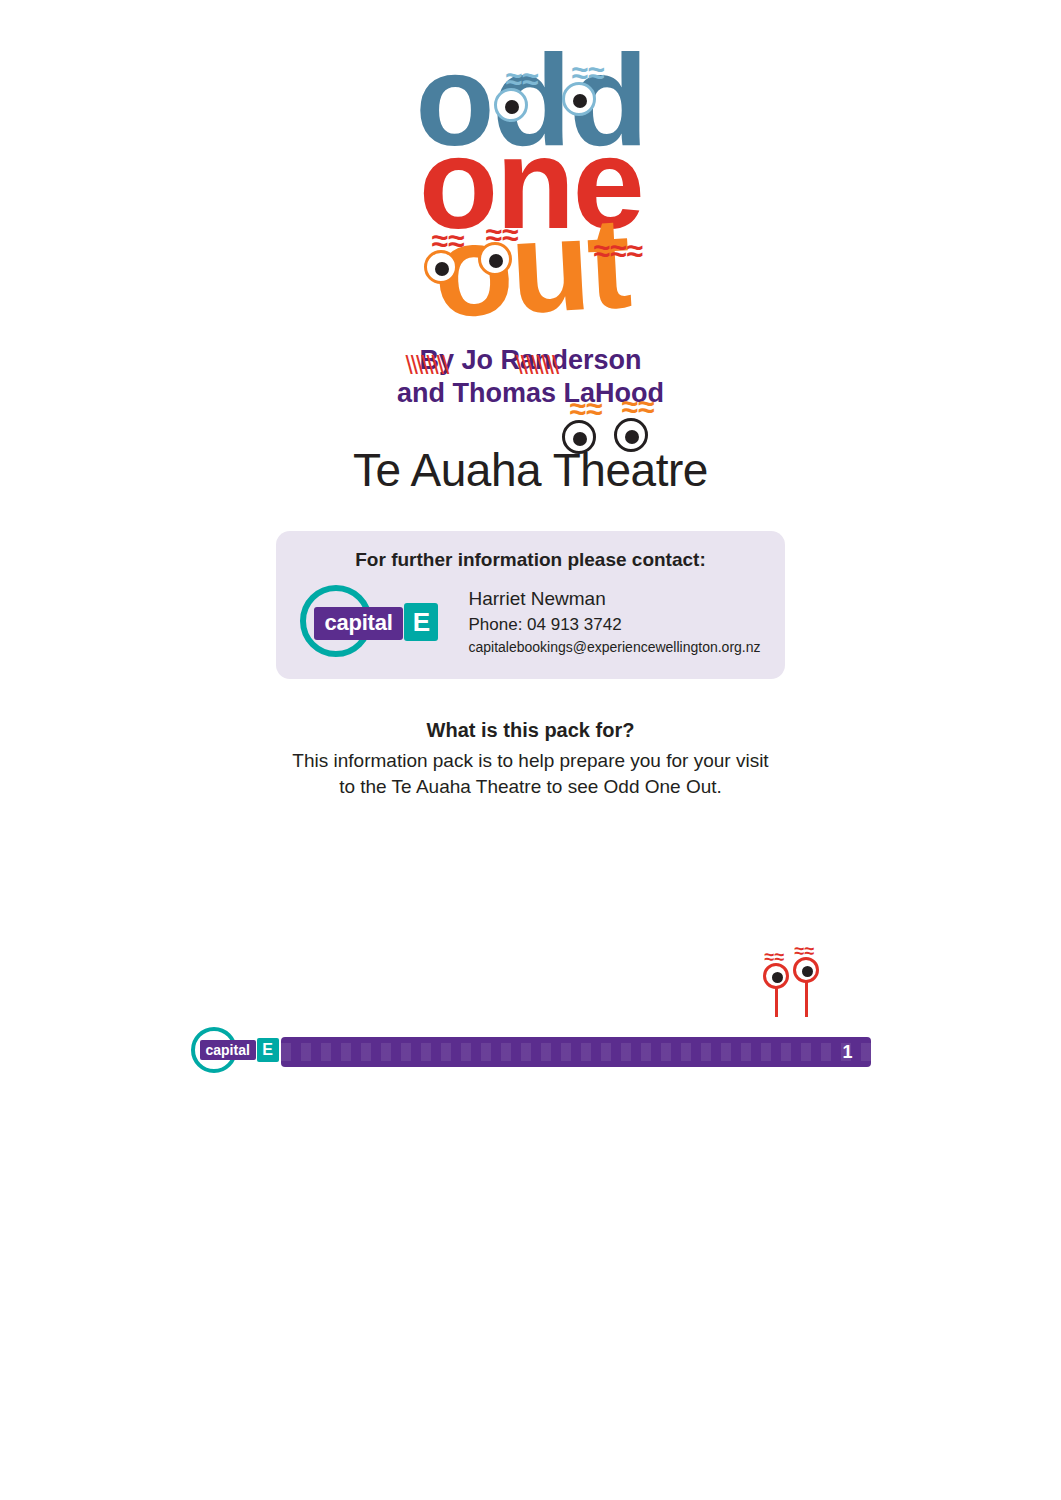odd one out ≈≈ ≈≈ ≈≈ ≈≈ ≈≈≈ \\\\\\\\ \\\\\\\\ ≈≈ ≈≈
By Jo Randerson
and Thomas LaHood
Te Auaha Theatre
For further information please contact:
capital E
Harriet Newman
Phone: 04 913 3742
capitalebookings@experiencewellington.org.nz
What is this pack for?
This information pack is to help prepare you for your visit
to the Te Auaha Theatre to see Odd One Out.
capital E
1
≈≈ ≈≈